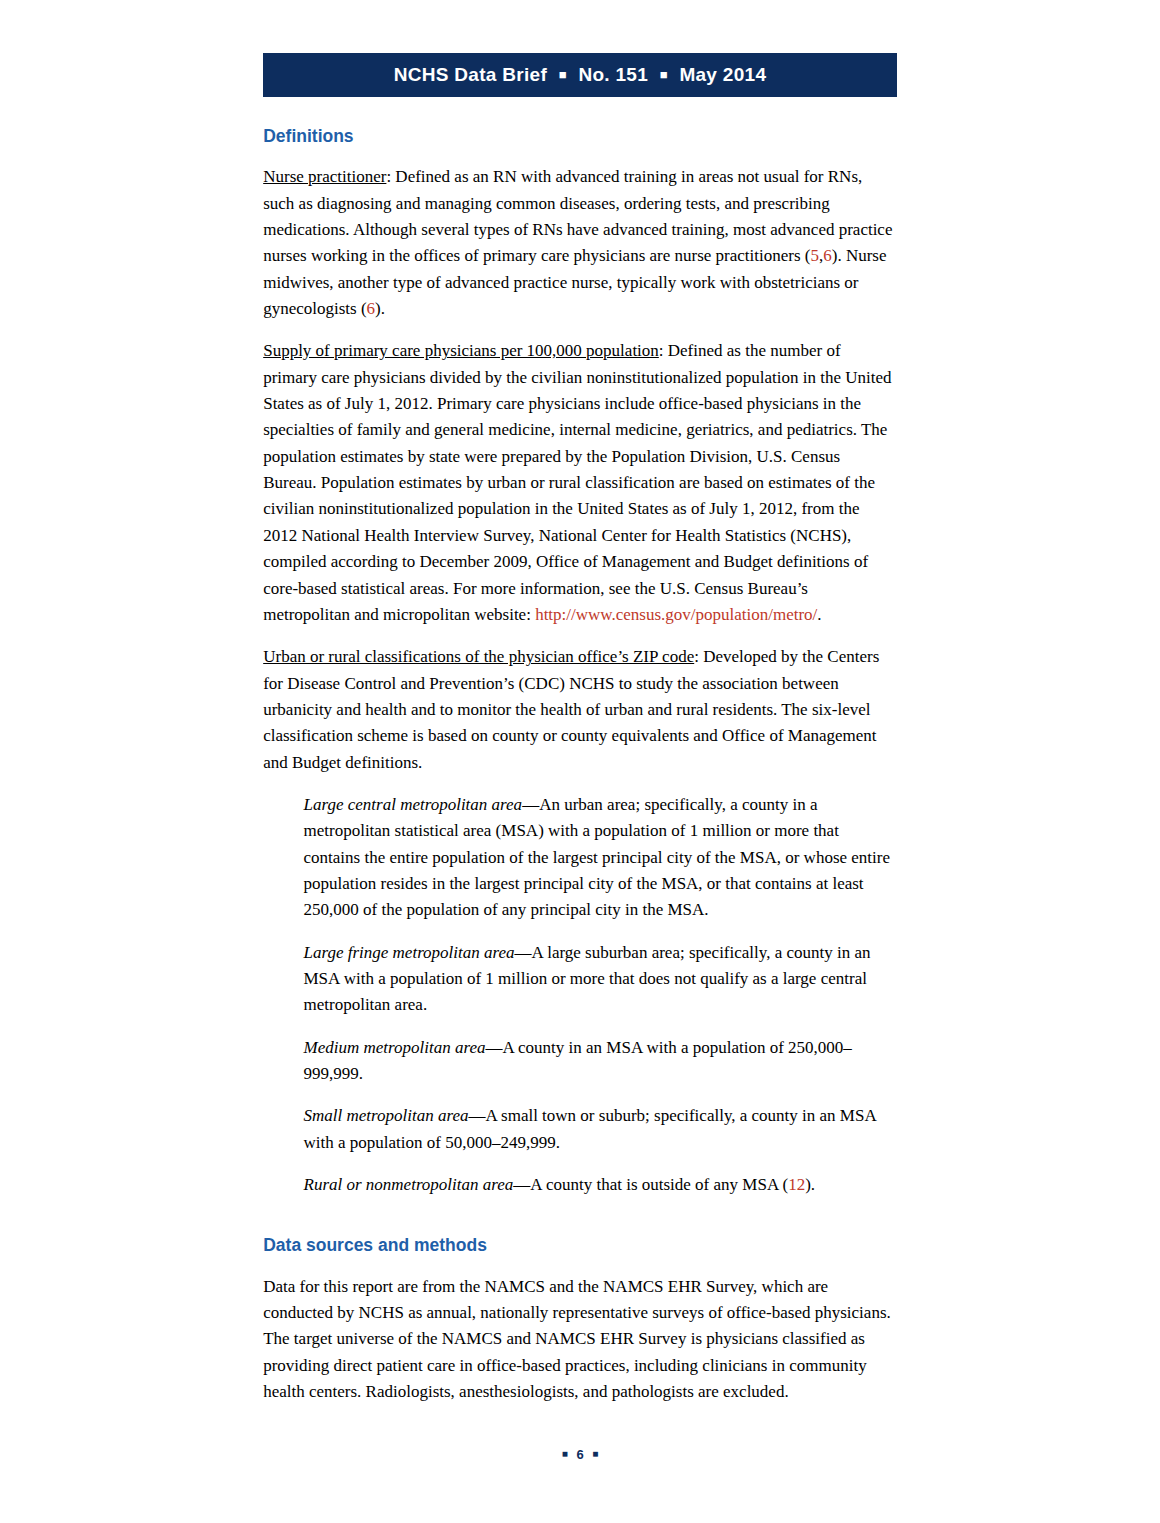NCHS Data Brief ■ No. 151 ■ May 2014
Definitions
Nurse practitioner: Defined as an RN with advanced training in areas not usual for RNs, such as diagnosing and managing common diseases, ordering tests, and prescribing medications. Although several types of RNs have advanced training, most advanced practice nurses working in the offices of primary care physicians are nurse practitioners (5,6). Nurse midwives, another type of advanced practice nurse, typically work with obstetricians or gynecologists (6).
Supply of primary care physicians per 100,000 population: Defined as the number of primary care physicians divided by the civilian noninstitutionalized population in the United States as of July 1, 2012. Primary care physicians include office-based physicians in the specialties of family and general medicine, internal medicine, geriatrics, and pediatrics. The population estimates by state were prepared by the Population Division, U.S. Census Bureau. Population estimates by urban or rural classification are based on estimates of the civilian noninstitutionalized population in the United States as of July 1, 2012, from the 2012 National Health Interview Survey, National Center for Health Statistics (NCHS), compiled according to December 2009, Office of Management and Budget definitions of core-based statistical areas. For more information, see the U.S. Census Bureau’s metropolitan and micropolitan website: http://www.census.gov/population/metro/.
Urban or rural classifications of the physician office’s ZIP code: Developed by the Centers for Disease Control and Prevention’s (CDC) NCHS to study the association between urbanicity and health and to monitor the health of urban and rural residents. The six-level classification scheme is based on county or county equivalents and Office of Management and Budget definitions.
Large central metropolitan area—An urban area; specifically, a county in a metropolitan statistical area (MSA) with a population of 1 million or more that contains the entire population of the largest principal city of the MSA, or whose entire population resides in the largest principal city of the MSA, or that contains at least 250,000 of the population of any principal city in the MSA.
Large fringe metropolitan area—A large suburban area; specifically, a county in an MSA with a population of 1 million or more that does not qualify as a large central metropolitan area.
Medium metropolitan area—A county in an MSA with a population of 250,000–999,999.
Small metropolitan area—A small town or suburb; specifically, a county in an MSA with a population of 50,000–249,999.
Rural or nonmetropolitan area—A county that is outside of any MSA (12).
Data sources and methods
Data for this report are from the NAMCS and the NAMCS EHR Survey, which are conducted by NCHS as annual, nationally representative surveys of office-based physicians. The target universe of the NAMCS and NAMCS EHR Survey is physicians classified as providing direct patient care in office-based practices, including clinicians in community health centers. Radiologists, anesthesiologists, and pathologists are excluded.
■ 6 ■